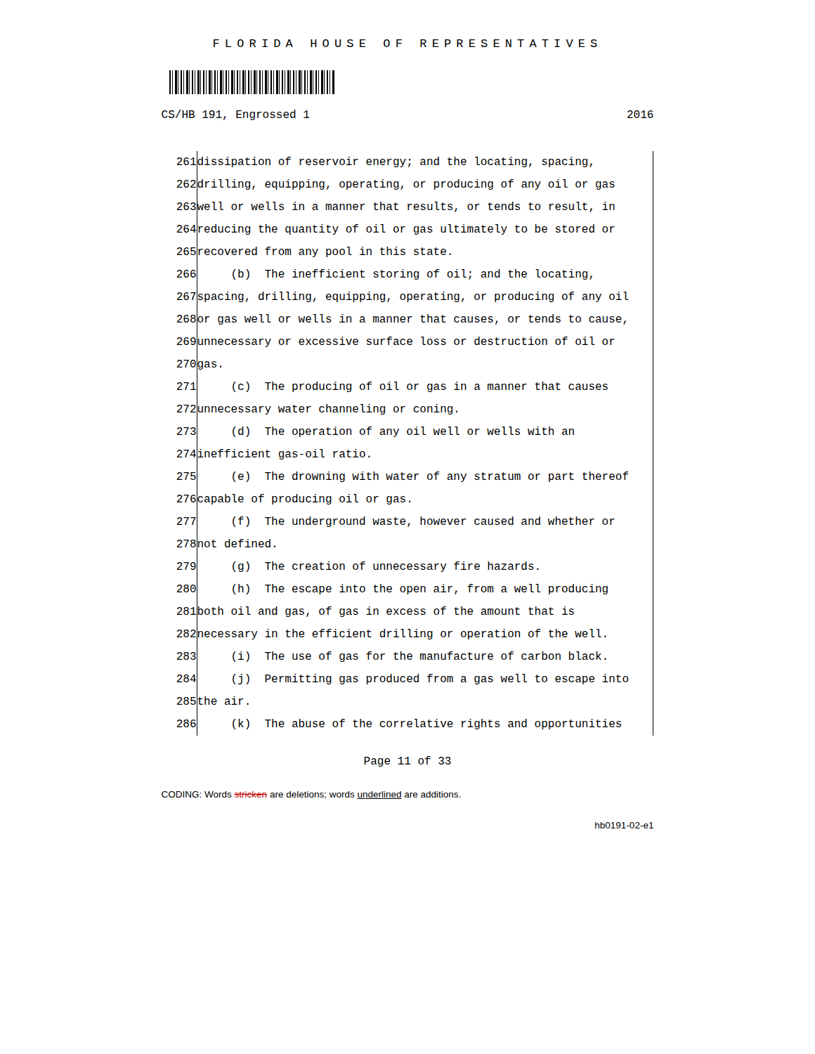FLORIDA HOUSE OF REPRESENTATIVES
CS/HB 191, Engrossed 1 2016
| 261 | dissipation of reservoir energy; and the locating, spacing, |
| 262 | drilling, equipping, operating, or producing of any oil or gas |
| 263 | well or wells in a manner that results, or tends to result, in |
| 264 | reducing the quantity of oil or gas ultimately to be stored or |
| 265 | recovered from any pool in this state. |
| 266 | (b) The inefficient storing of oil; and the locating, |
| 267 | spacing, drilling, equipping, operating, or producing of any oil |
| 268 | or gas well or wells in a manner that causes, or tends to cause, |
| 269 | unnecessary or excessive surface loss or destruction of oil or |
| 270 | gas. |
| 271 | (c) The producing of oil or gas in a manner that causes |
| 272 | unnecessary water channeling or coning. |
| 273 | (d) The operation of any oil well or wells with an |
| 274 | inefficient gas-oil ratio. |
| 275 | (e) The drowning with water of any stratum or part thereof |
| 276 | capable of producing oil or gas. |
| 277 | (f) The underground waste, however caused and whether or |
| 278 | not defined. |
| 279 | (g) The creation of unnecessary fire hazards. |
| 280 | (h) The escape into the open air, from a well producing |
| 281 | both oil and gas, of gas in excess of the amount that is |
| 282 | necessary in the efficient drilling or operation of the well. |
| 283 | (i) The use of gas for the manufacture of carbon black. |
| 284 | (j) Permitting gas produced from a gas well to escape into |
| 285 | the air. |
| 286 | (k) The abuse of the correlative rights and opportunities |
Page 11 of 33
CODING: Words stricken are deletions; words underlined are additions.
hb0191-02-e1